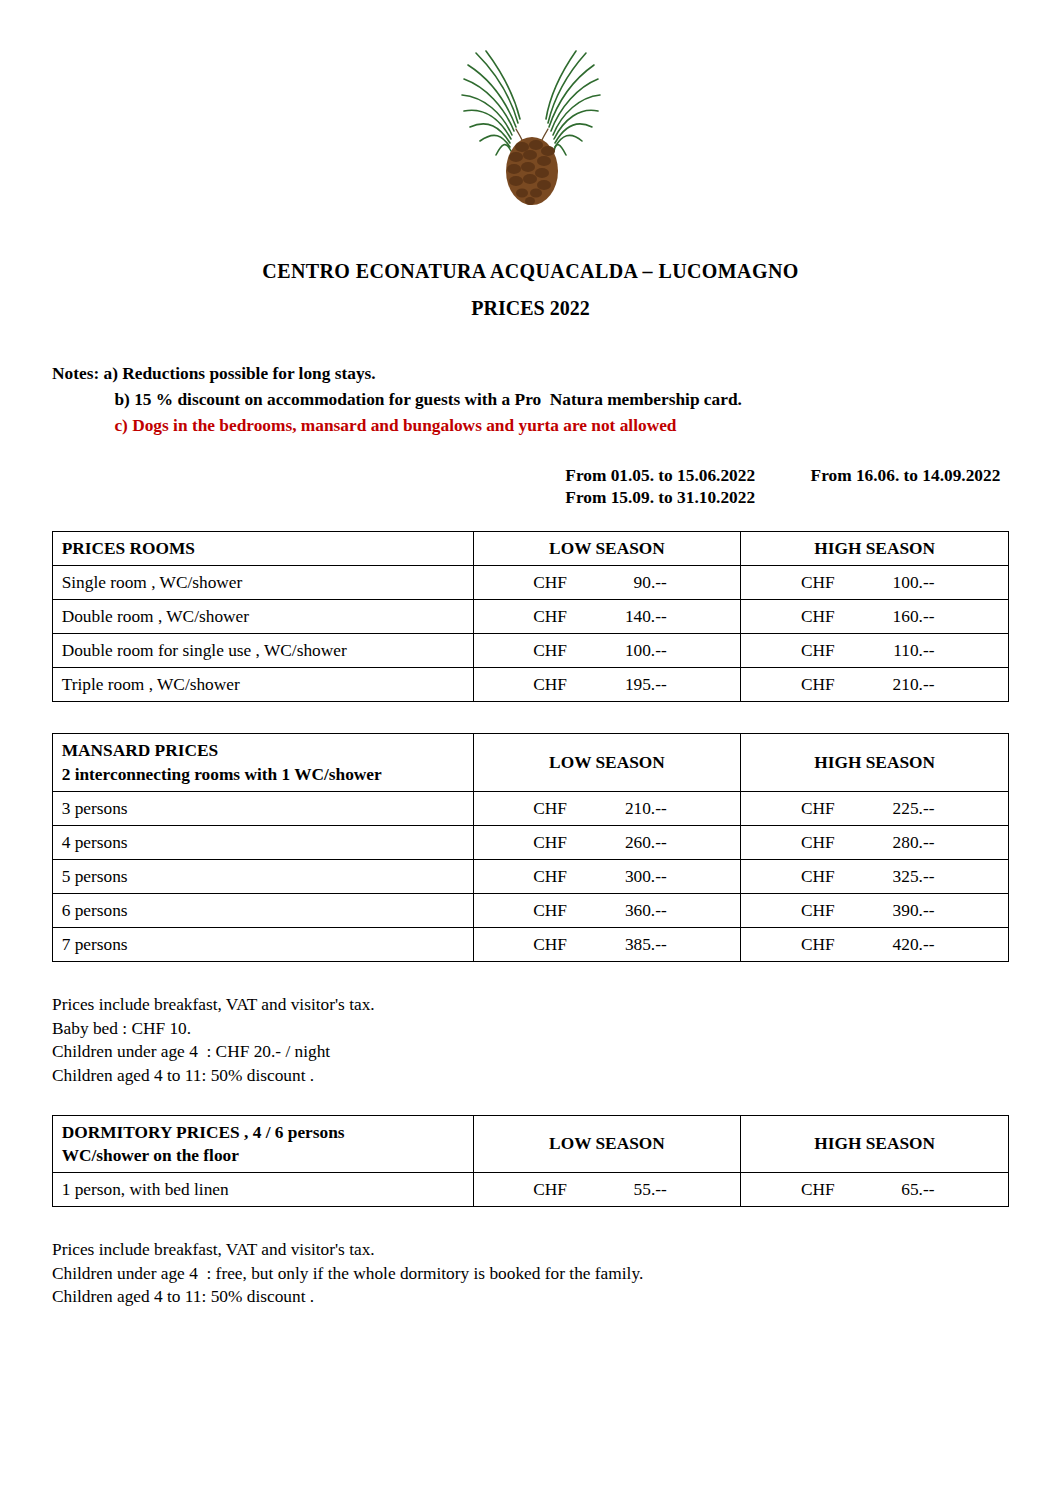CENTRO ECONATURA ACQUACALDA – LUCOMAGNO
PRICES 2022
Notes: a) Reductions possible for long stays.
b) 15 % discount on accommodation for guests with a Pro Natura membership card.
c) Dogs in the bedrooms, mansard and bungalows and yurta are not allowed
From 01.05. to 15.06.2022
From 15.09. to 31.10.2022
From 16.06. to 14.09.2022
| PRICES ROOMS | LOW SEASON | HIGH SEASON |
| --- | --- | --- |
| Single room , WC/shower | CHF 90.-- | CHF 100.-- |
| Double room , WC/shower | CHF 140.-- | CHF 160.-- |
| Double room for single use , WC/shower | CHF 100.-- | CHF 110.-- |
| Triple room , WC/shower | CHF 195.-- | CHF 210.-- |
| MANSARD PRICES 2 interconnecting rooms with 1 WC/shower | LOW SEASON | HIGH SEASON |
| --- | --- | --- |
| 3 persons | CHF 210.-- | CHF 225.-- |
| 4 persons | CHF 260.-- | CHF 280.-- |
| 5 persons | CHF 300.-- | CHF 325.-- |
| 6 persons | CHF 360.-- | CHF 390.-- |
| 7 persons | CHF 385.-- | CHF 420.-- |
Prices include breakfast, VAT and visitor's tax.
Baby bed : CHF 10.
Children under age 4 : CHF 20.- / night
Children aged 4 to 11: 50% discount .
| DORMITORY PRICES , 4 / 6 persons WC/shower on the floor | LOW SEASON | HIGH SEASON |
| --- | --- | --- |
| 1 person, with bed linen | CHF 55.-- | CHF 65.-- |
Prices include breakfast, VAT and visitor's tax.
Children under age 4 : free, but only if the whole dormitory is booked for the family.
Children aged 4 to 11: 50% discount .